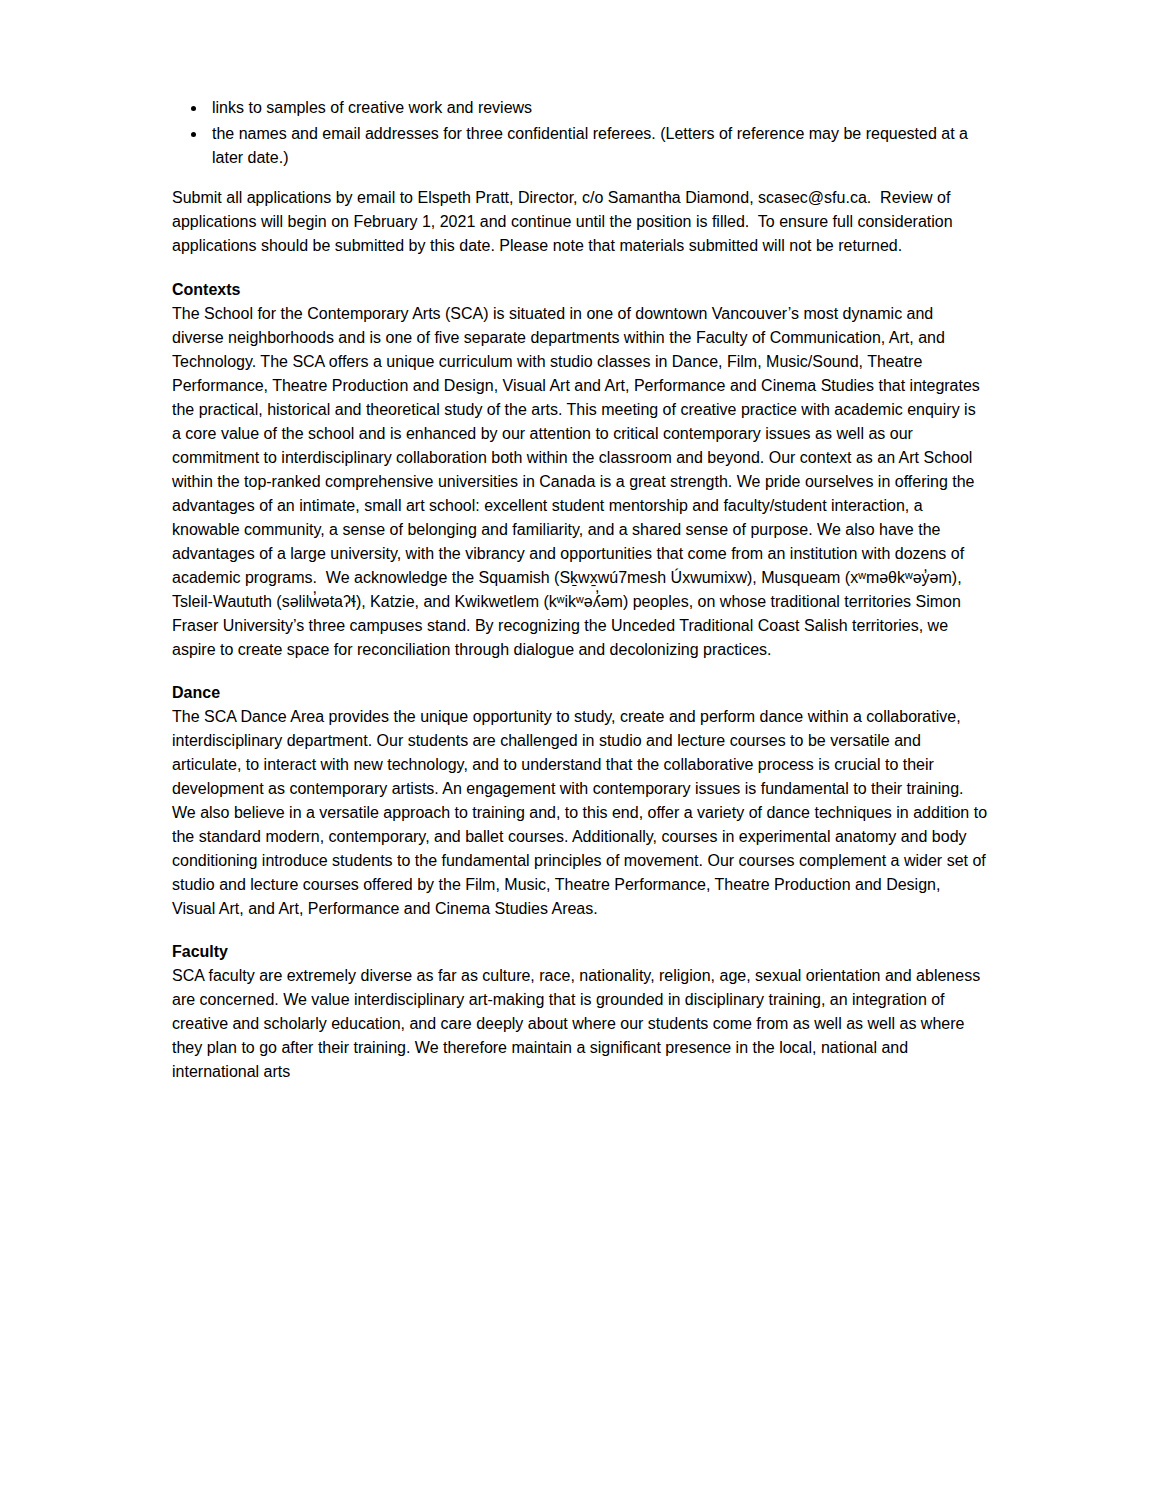links to samples of creative work and reviews
the names and email addresses for three confidential referees. (Letters of reference may be requested at a later date.)
Submit all applications by email to Elspeth Pratt, Director, c/o Samantha Diamond, scasec@sfu.ca. Review of applications will begin on February 1, 2021 and continue until the position is filled. To ensure full consideration applications should be submitted by this date. Please note that materials submitted will not be returned.
Contexts
The School for the Contemporary Arts (SCA) is situated in one of downtown Vancouver’s most dynamic and diverse neighborhoods and is one of five separate departments within the Faculty of Communication, Art, and Technology. The SCA offers a unique curriculum with studio classes in Dance, Film, Music/Sound, Theatre Performance, Theatre Production and Design, Visual Art and Art, Performance and Cinema Studies that integrates the practical, historical and theoretical study of the arts. This meeting of creative practice with academic enquiry is a core value of the school and is enhanced by our attention to critical contemporary issues as well as our commitment to interdisciplinary collaboration both within the classroom and beyond. Our context as an Art School within the top-ranked comprehensive universities in Canada is a great strength. We pride ourselves in offering the advantages of an intimate, small art school: excellent student mentorship and faculty/student interaction, a knowable community, a sense of belonging and familiarity, and a shared sense of purpose. We also have the advantages of a large university, with the vibrancy and opportunities that come from an institution with dozens of academic programs. We acknowledge the Squamish (Sḵwx̱wú7mesh Úxwumixw), Musqueam (xʷməθkʷəy̓əm), Tsleil-Waututh (səlilw̓ətaʔɬ), Katzie, and Kwikwetlem (kʷikʷəʎ̓əm) peoples, on whose traditional territories Simon Fraser University’s three campuses stand. By recognizing the Unceded Traditional Coast Salish territories, we aspire to create space for reconciliation through dialogue and decolonizing practices.
Dance
The SCA Dance Area provides the unique opportunity to study, create and perform dance within a collaborative, interdisciplinary department. Our students are challenged in studio and lecture courses to be versatile and articulate, to interact with new technology, and to understand that the collaborative process is crucial to their development as contemporary artists. An engagement with contemporary issues is fundamental to their training. We also believe in a versatile approach to training and, to this end, offer a variety of dance techniques in addition to the standard modern, contemporary, and ballet courses. Additionally, courses in experimental anatomy and body conditioning introduce students to the fundamental principles of movement. Our courses complement a wider set of studio and lecture courses offered by the Film, Music, Theatre Performance, Theatre Production and Design, Visual Art, and Art, Performance and Cinema Studies Areas.
Faculty
SCA faculty are extremely diverse as far as culture, race, nationality, religion, age, sexual orientation and ableness are concerned. We value interdisciplinary art-making that is grounded in disciplinary training, an integration of creative and scholarly education, and care deeply about where our students come from as well as well as where they plan to go after their training. We therefore maintain a significant presence in the local, national and international arts